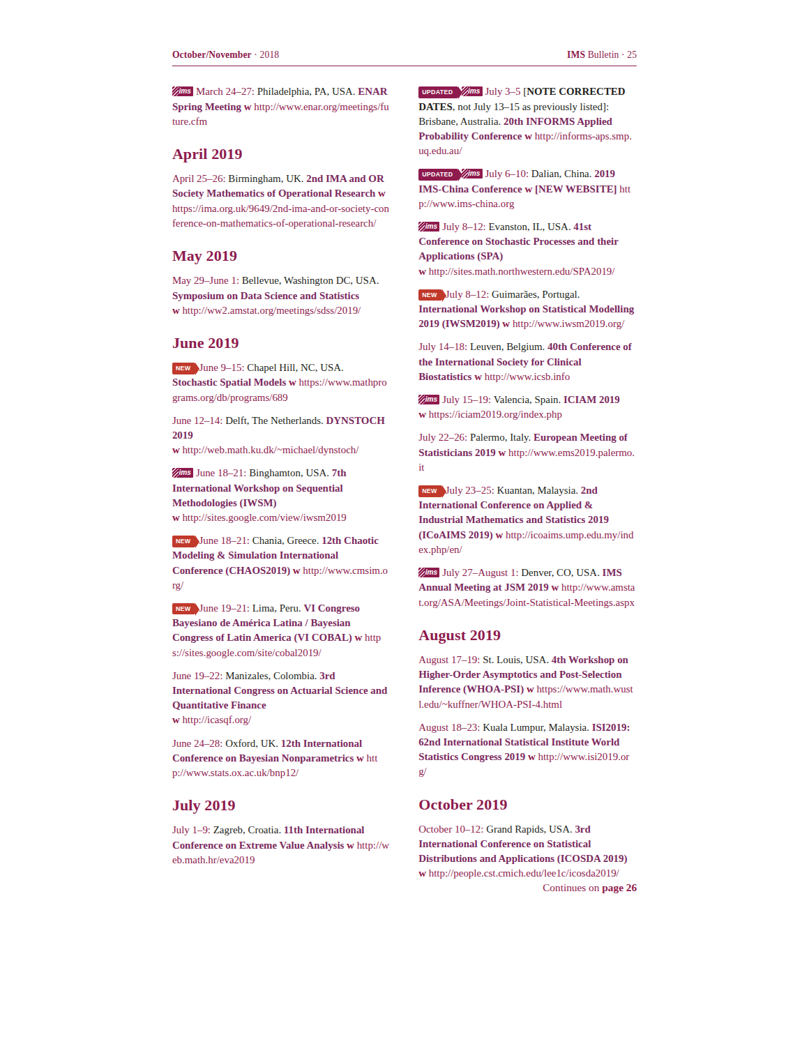October/November · 2018
IMS Bulletin · 25
ims March 24–27: Philadelphia, PA, USA. ENAR Spring Meeting w http://www.enar.org/meetings/future.cfm
April 2019
April 25–26: Birmingham, UK. 2nd IMA and OR Society Mathematics of Operational Research w https://ima.org.uk/9649/2nd-ima-and-or-society-conference-on-mathematics-of-operational-research/
May 2019
May 29–June 1: Bellevue, Washington DC, USA. Symposium on Data Science and Statistics
w http://ww2.amstat.org/meetings/sdss/2019/
June 2019
NEW June 9–15: Chapel Hill, NC, USA. Stochastic Spatial Models w https://www.mathprograms.org/db/programs/689
June 12–14: Delft, The Netherlands. DYNSTOCH 2019
w http://web.math.ku.dk/~michael/dynstoch/
ims June 18–21: Binghamton, USA. 7th International Workshop on Sequential Methodologies (IWSM)
w http://sites.google.com/view/iwsm2019
NEW June 18–21: Chania, Greece. 12th Chaotic Modeling & Simulation International Conference (CHAOS2019) w http://www.cmsim.org/
NEW June 19–21: Lima, Peru. VI Congreso Bayesiano de América Latina / Bayesian Congress of Latin America (VI COBAL) w https://sites.google.com/site/cobal2019/
June 19–22: Manizales, Colombia. 3rd International Congress on Actuarial Science and Quantitative Finance
w http://icasqf.org/
June 24–28: Oxford, UK. 12th International Conference on Bayesian Nonparametrics w http://www.stats.ox.ac.uk/bnp12/
July 2019
July 1–9: Zagreb, Croatia. 11th International Conference on Extreme Value Analysis w http://web.math.hr/eva2019
UPDATED ims July 3–5 [NOTE CORRECTED DATES, not July 13–15 as previously listed]: Brisbane, Australia. 20th INFORMS Applied Probability Conference w http://informs-aps.smp.uq.edu.au/
UPDATED ims July 6–10: Dalian, China. 2019 IMS-China Conference w [NEW WEBSITE] http://www.ims-china.org
ims July 8–12: Evanston, IL, USA. 41st Conference on Stochastic Processes and their Applications (SPA)
w http://sites.math.northwestern.edu/SPA2019/
NEW July 8–12: Guimarães, Portugal. International Workshop on Statistical Modelling 2019 (IWSM2019) w http://www.iwsm2019.org/
July 14–18: Leuven, Belgium. 40th Conference of the International Society for Clinical Biostatistics w http://www.icsb.info
ims July 15–19: Valencia, Spain. ICIAM 2019
w https://iciam2019.org/index.php
July 22–26: Palermo, Italy. European Meeting of Statisticians 2019 w http://www.ems2019.palermo.it
NEW July 23–25: Kuantan, Malaysia. 2nd International Conference on Applied & Industrial Mathematics and Statistics 2019 (ICoAIMS 2019) w http://icoaims.ump.edu.my/index.php/en/
ims July 27–August 1: Denver, CO, USA. IMS Annual Meeting at JSM 2019 w http://www.amstat.org/ASA/Meetings/Joint-Statistical-Meetings.aspx
August 2019
August 17–19: St. Louis, USA. 4th Workshop on Higher-Order Asymptotics and Post-Selection Inference (WHOA-PSI) w https://www.math.wustl.edu/~kuffner/WHOA-PSI-4.html
August 18–23: Kuala Lumpur, Malaysia. ISI2019: 62nd International Statistical Institute World Statistics Congress 2019 w http://www.isi2019.org/
October 2019
October 10–12: Grand Rapids, USA. 3rd International Conference on Statistical Distributions and Applications (ICOSDA 2019) w http://people.cst.cmich.edu/lee1c/icosda2019/
Continues on page 26